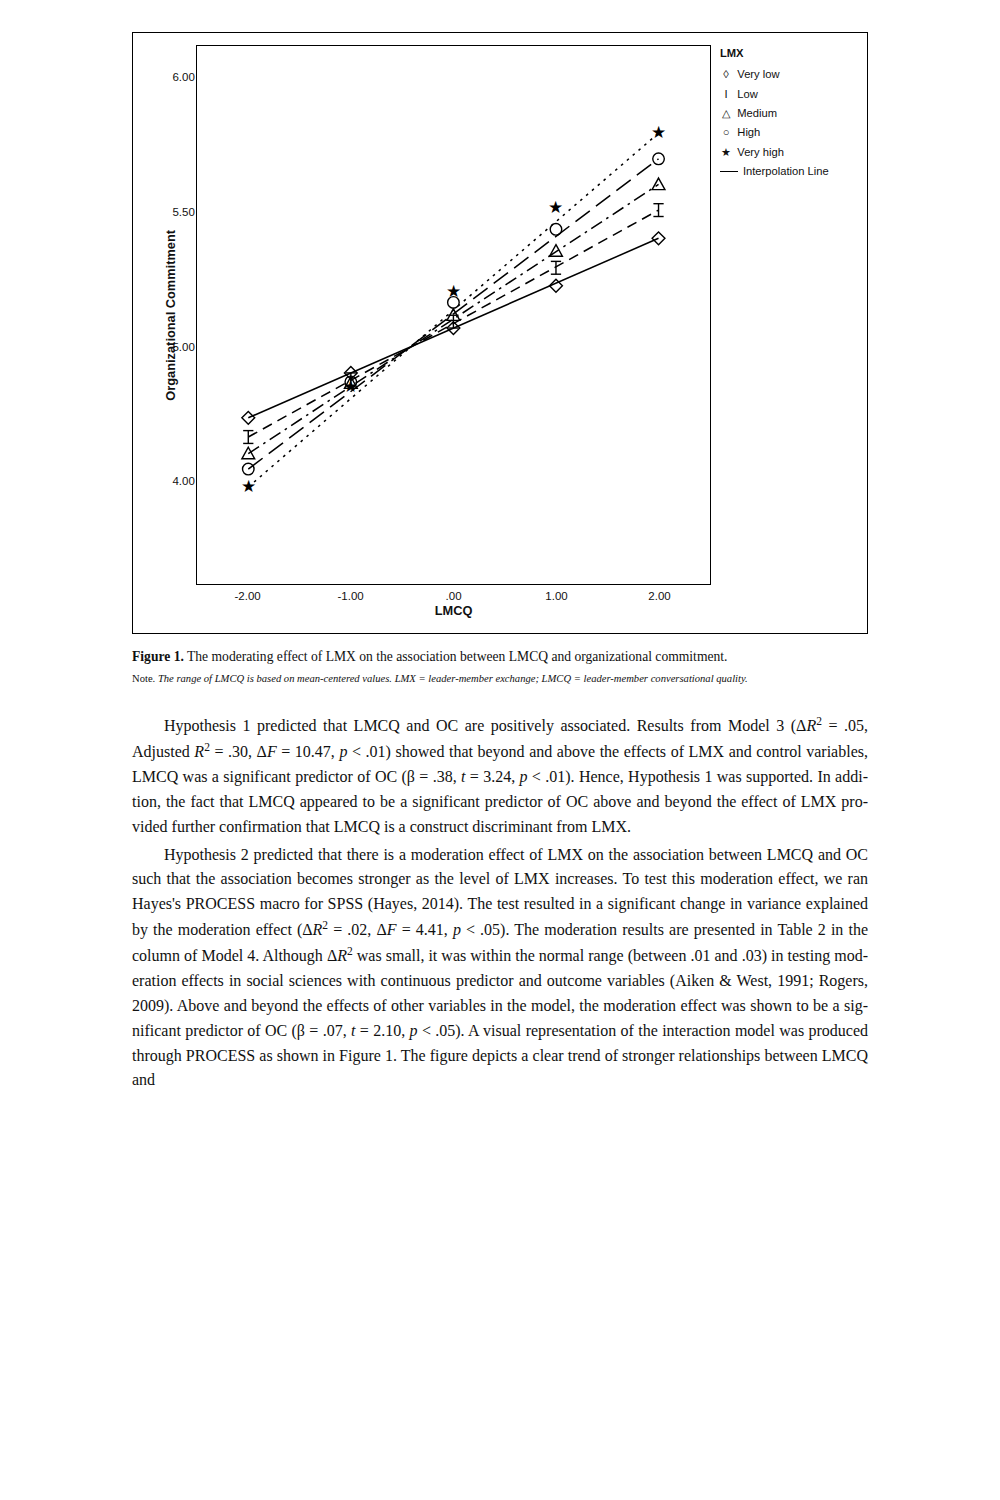Organizational Commitment
6.00 5.50 5.00 4.00
★ ★ ★ ★ ★
LMX
◊Very low
ILow
△Medium
○High
★Very high
Interpolation Line
-2.00 -1.00 .00 1.00 2.00
LMCQ
Figure 1. The moderating effect of LMX on the association between LMCQ and organizational commitment.
Note. The range of LMCQ is based on mean-centered values. LMX = leader-member exchange; LMCQ = leader-member conversational quality.
Hypothesis 1 predicted that LMCQ and OC are positively associated. Results from Model 3 (ΔR 2 = .05, Adjusted R 2 = .30, ΔF = 10.47, p < .01) showed that beyond and above the effects of LMX and control variables, LMCQ was a significant predictor of OC (β = .38, t = 3.24, p < .01). Hence, Hypothesis 1 was supported. In addition, the fact that LMCQ appeared to be a significant predictor of OC above and beyond the effect of LMX provided further confirmation that LMCQ is a construct discriminant from LMX.
Hypothesis 2 predicted that there is a moderation effect of LMX on the association between LMCQ and OC such that the association becomes stronger as the level of LMX increases. To test this moderation effect, we ran Hayes's PROCESS macro for SPSS (Hayes, 2014). The test resulted in a significant change in variance explained by the moderation effect (ΔR 2 = .02, ΔF = 4.41, p < .05). The moderation results are presented in Table 2 in the column of Model 4. Although ΔR 2 was small, it was within the normal range (between .01 and .03) in testing moderation effects in social sciences with continuous predictor and outcome variables (Aiken & West, 1991; Rogers, 2009). Above and beyond the effects of other variables in the model, the moderation effect was shown to be a significant predictor of OC (β = .07, t = 2.10, p < .05). A visual representation of the interaction model was produced through PROCESS as shown in Figure 1. The figure depicts a clear trend of stronger relationships between LMCQ and